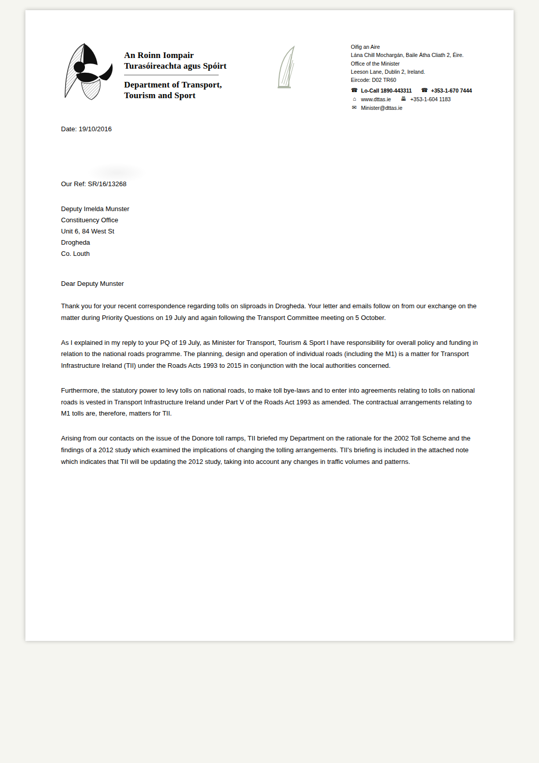An Roinn Iompair
Turasóireachta agus Spóirt
Department of Transport,
Tourism and Sport
Oifig an Aire
Lána Chill Mochargán, Baile Átha Cliath 2, Éire.
Office of the Minister
Leeson Lane, Dublin 2, Ireland.
Eircode: D02 TR60
☎Lo-Call 1890-443311 ☎+353-1-670 7444
⌂www.dttas.ie 🖶+353-1-604 1183
✉Minister@dttas.ie
Date: 19/10/2016
Our Ref: SR/16/13268
Deputy Imelda Munster
Constituency Office
Unit 6, 84 West St
Drogheda
Co. Louth
Dear Deputy Munster
Thank you for your recent correspondence regarding tolls on sliproads in Drogheda. Your letter and emails follow on from our exchange on the matter during Priority Questions on 19 July and again following the Transport Committee meeting on 5 October.
As I explained in my reply to your PQ of 19 July, as Minister for Transport, Tourism & Sport I have responsibility for overall policy and funding in relation to the national roads programme. The planning, design and operation of individual roads (including the M1) is a matter for Transport Infrastructure Ireland (TII) under the Roads Acts 1993 to 2015 in conjunction with the local authorities concerned.
Furthermore, the statutory power to levy tolls on national roads, to make toll bye-laws and to enter into agreements relating to tolls on national roads is vested in Transport Infrastructure Ireland under Part V of the Roads Act 1993 as amended. The contractual arrangements relating to M1 tolls are, therefore, matters for TII.
Arising from our contacts on the issue of the Donore toll ramps, TII briefed my Department on the rationale for the 2002 Toll Scheme and the findings of a 2012 study which examined the implications of changing the tolling arrangements. TII's briefing is included in the attached note which indicates that TII will be updating the 2012 study, taking into account any changes in traffic volumes and patterns.